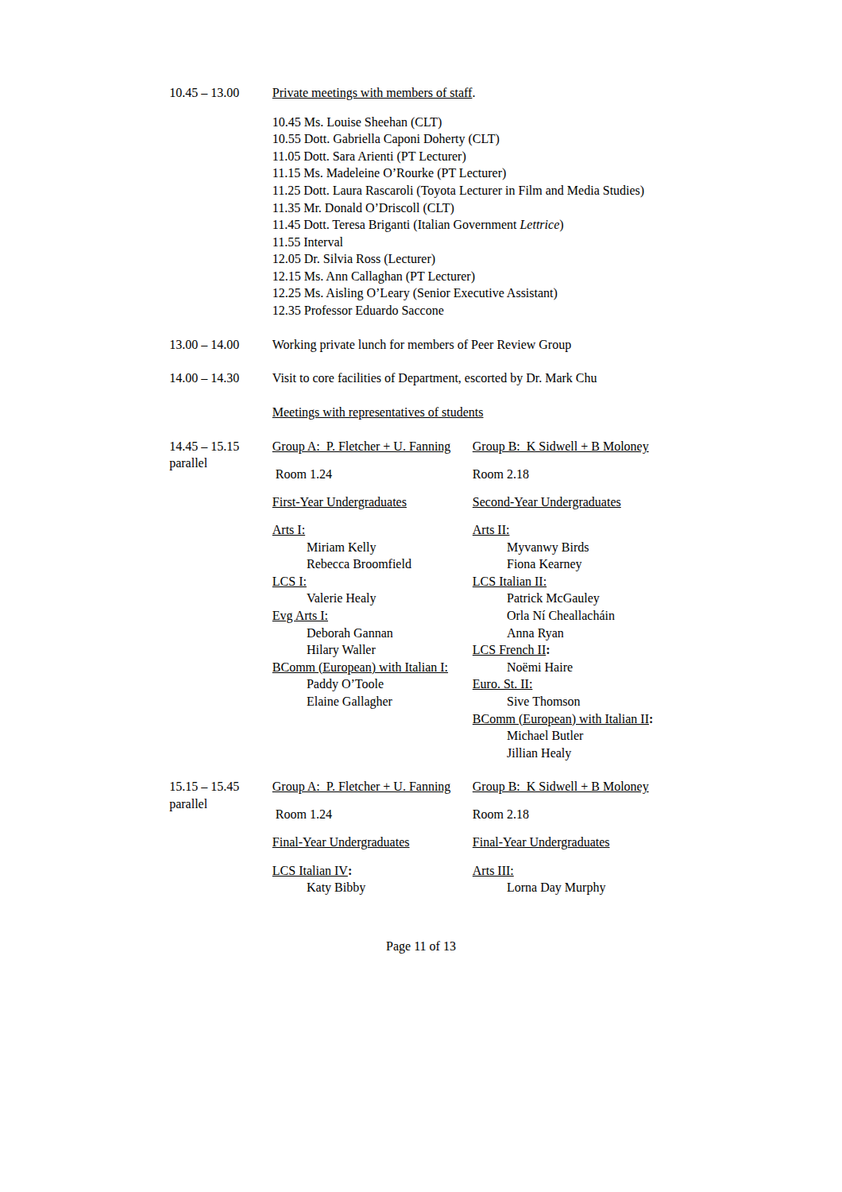| 10.45 – 13.00 | Private meetings with members of staff . 10.45 Ms. Louise Sheehan (CLT) 10.55 Dott. Gabriella Caponi Doherty (CLT) 11.05 Dott. Sara Arienti (PT Lecturer) 11.15 Ms. Madeleine O’Rourke (PT Lecturer) 11.25 Dott. Laura Rascaroli (Toyota Lecturer in Film and Media Studies) 11.35 Mr. Donald O’Driscoll (CLT) 11.45 Dott. Teresa Briganti (Italian Government Lettrice ) 11.55 Interval 12.05 Dr. Silvia Ross (Lecturer) 12.15 Ms. Ann Callaghan (PT Lecturer) 12.25 Ms. Aisling O’Leary (Senior Executive Assistant) 12.35 Professor Eduardo Saccone |
| 13.00 – 14.00 | Working private lunch for members of Peer Review Group |
| 14.00 – 14.30 | Visit to core facilities of Department, escorted by Dr. Mark Chu |
| | Meetings with representatives of students |
| 14.45 – 15.15 parallel | / Group A: P. Fletcher + U. Fanning / Group B: K Sidwell + B Moloney / / Room 1.24 / Room 2.18 / / First-Year Undergraduates / Second-Year Undergraduates / / Arts I: Miriam Kelly Rebecca Broomfield LCS I: Valerie Healy Evg Arts I: Deborah Gannan Hilary Waller BComm (European) with Italian I: Paddy O’Toole Elaine Gallagher / Arts II: Myvanwy Birds Fiona Kearney LCS Italian II: Patrick McGauley Orla Ní Cheallacháin Anna Ryan LCS French II : Noëmi Haire Euro. St. II: Sive Thomson BComm (European) with Italian II : Michael Butler Jillian Healy / |
| 15.15 – 15.45 parallel | / Group A: P. Fletcher + U. Fanning / Group B: K Sidwell + B Moloney / / Room 1.24 / Room 2.18 / / Final-Year Undergraduates / Final-Year Undergraduates / / LCS Italian IV : Katy Bibby / Arts III: Lorna Day Murphy / |
Page 11 of 13